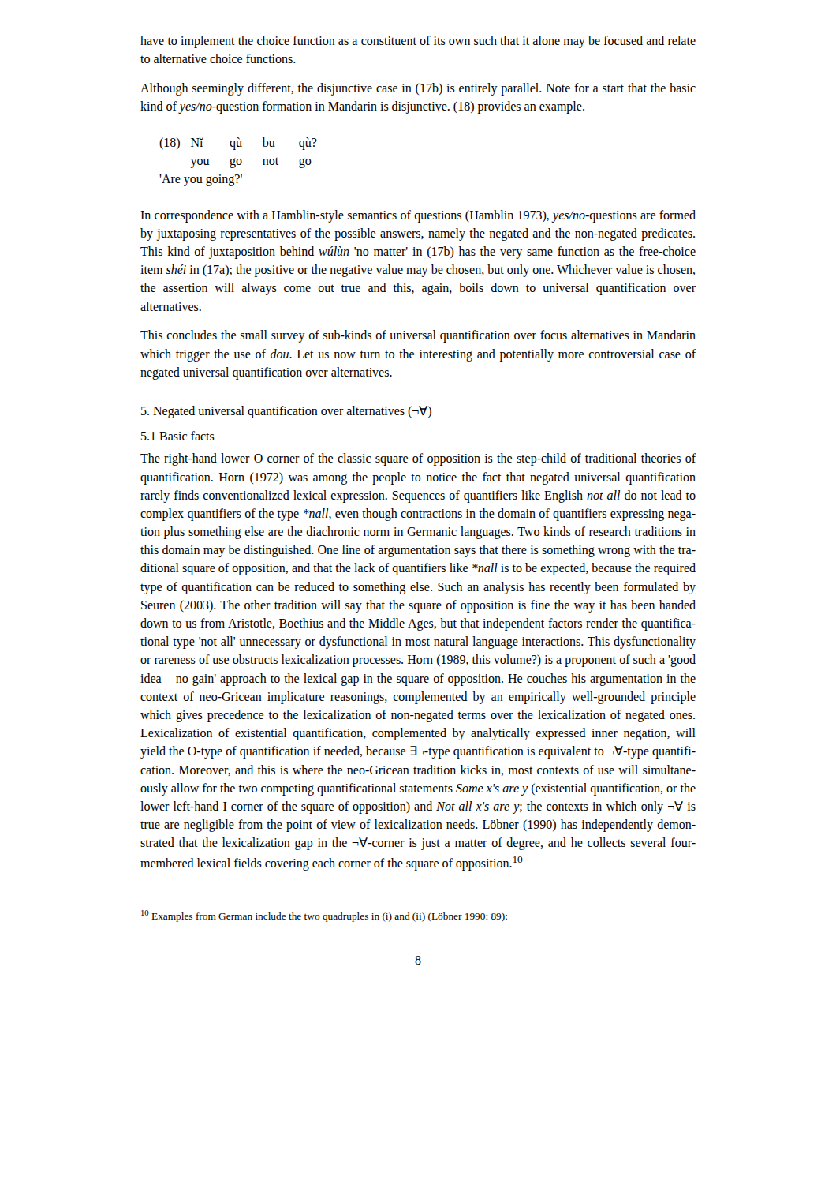have to implement the choice function as a constituent of its own such that it alone may be focused and relate to alternative choice functions.
Although seemingly different, the disjunctive case in (17b) is entirely parallel. Note for a start that the basic kind of yes/no-question formation in Mandarin is disjunctive. (18) provides an example.
| (18) | Nĭ | qù | bu | qù? |
| | you | go | not | go |
'Are you going?'
In correspondence with a Hamblin-style semantics of questions (Hamblin 1973), yes/no-questions are formed by juxtaposing representatives of the possible answers, namely the negated and the non-negated predicates. This kind of juxtaposition behind wúlùn 'no matter' in (17b) has the very same function as the free-choice item shéi in (17a); the positive or the negative value may be chosen, but only one. Whichever value is chosen, the assertion will always come out true and this, again, boils down to universal quantification over alternatives.
This concludes the small survey of sub-kinds of universal quantification over focus alternatives in Mandarin which trigger the use of dōu. Let us now turn to the interesting and potentially more controversial case of negated universal quantification over alternatives.
5. Negated universal quantification over alternatives (¬∀)
5.1 Basic facts
The right-hand lower O corner of the classic square of opposition is the step-child of traditional theories of quantification. Horn (1972) was among the people to notice the fact that negated universal quantification rarely finds conventionalized lexical expression. Sequences of quantifiers like English not all do not lead to complex quantifiers of the type *nall, even though contractions in the domain of quantifiers expressing negation plus something else are the diachronic norm in Germanic languages. Two kinds of research traditions in this domain may be distinguished. One line of argumentation says that there is something wrong with the traditional square of opposition, and that the lack of quantifiers like *nall is to be expected, because the required type of quantification can be reduced to something else. Such an analysis has recently been formulated by Seuren (2003). The other tradition will say that the square of opposition is fine the way it has been handed down to us from Aristotle, Boethius and the Middle Ages, but that independent factors render the quantificational type 'not all' unnecessary or dysfunctional in most natural language interactions. This dysfunctionality or rareness of use obstructs lexicalization processes. Horn (1989, this volume?) is a proponent of such a 'good idea – no gain' approach to the lexical gap in the square of opposition. He couches his argumentation in the context of neo-Gricean implicature reasonings, complemented by an empirically well-grounded principle which gives precedence to the lexicalization of non-negated terms over the lexicalization of negated ones. Lexicalization of existential quantification, complemented by analytically expressed inner negation, will yield the O-type of quantification if needed, because ∃¬-type quantification is equivalent to ¬∀-type quantification. Moreover, and this is where the neo-Gricean tradition kicks in, most contexts of use will simultaneously allow for the two competing quantificational statements Some x's are y (existential quantification, or the lower left-hand I corner of the square of opposition) and Not all x's are y; the contexts in which only ¬∀ is true are negligible from the point of view of lexicalization needs. Löbner (1990) has independently demonstrated that the lexicalization gap in the ¬∀-corner is just a matter of degree, and he collects several four-membered lexical fields covering each corner of the square of opposition.10
10 Examples from German include the two quadruples in (i) and (ii) (Löbner 1990: 89):
8